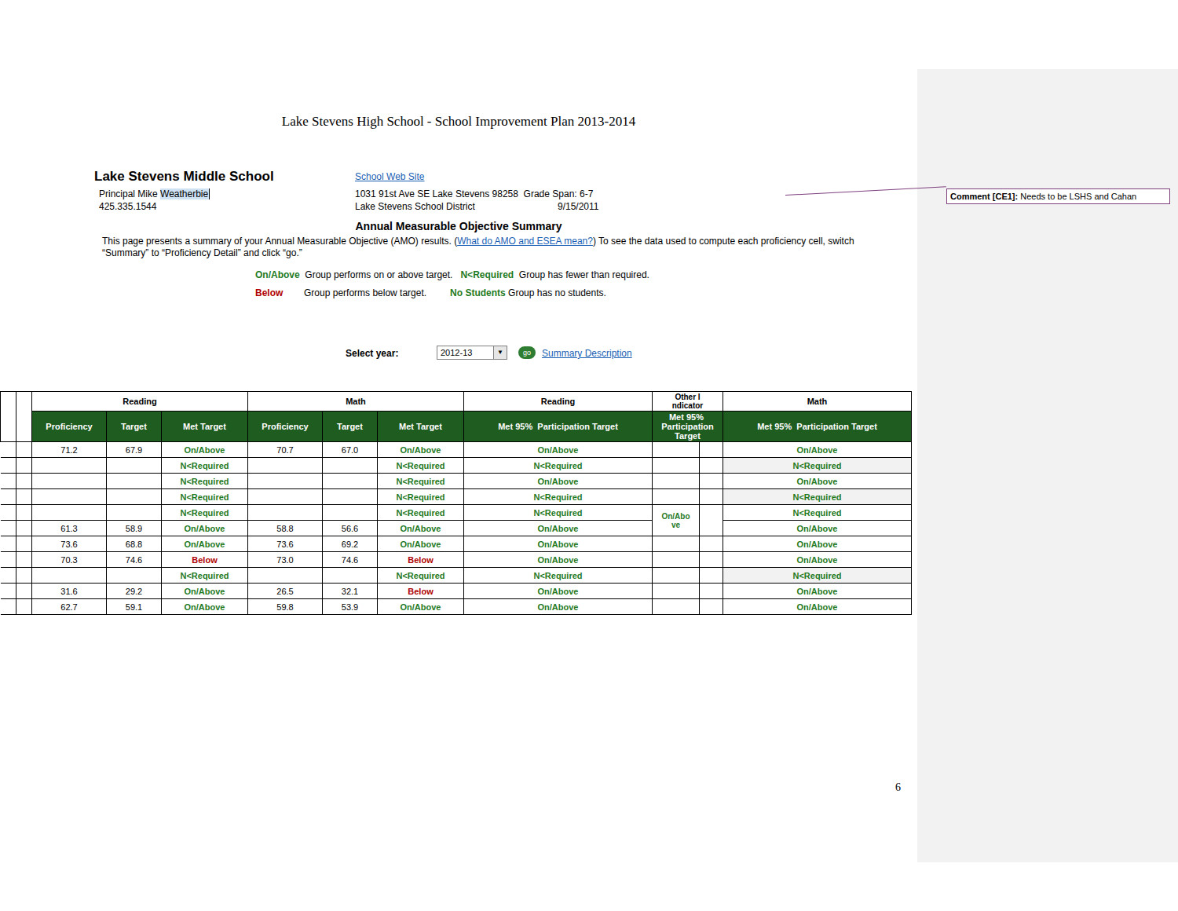Comment [CE1]: Needs to be LSHS and Cahan
Lake Stevens High School - School Improvement Plan 2013-2014
Lake Stevens Middle School
School Web Site
Principal Mike Weatherbie
1031 91st Ave SE Lake Stevens 98258 Grade Span: 6-7
425.335.1544
Lake Stevens School District
9/15/2011
Annual Measurable Objective Summary
This page presents a summary of your Annual Measurable Objective (AMO) results. (What do AMO and ESEA mean?) To see the data used to compute each proficiency cell, switch “Summary” to “Proficiency Detail” and click “go.”
On/Above Group performs on or above target. N<Required Group has fewer than required.
Below Group performs below target. No Students Group has no students.
Select year:
2012-13▼
go
Summary Description
| | | Reading | Math | Reading | Other I ndicator | Math |
| --- | --- | --- | --- | --- | --- | --- |
| Proficiency | Target | Met Target | Proficiency | Target | Met Target | Met 95% Participation Target | Met 95% Participation Target | Met 95% Participation Target |
| | | 71.2 | 67.9 | On/Above | 70.7 | 67.0 | On/Above | On/Above | | | On/Above |
| | | | | N<Required | | | N<Required | N<Required | | | N<Required |
| | | | | N<Required | | | N<Required | On/Above | | | On/Above |
| | | | | N<Required | | | N<Required | N<Required | | | N<Required |
| | | | | N<Required | | | N<Required | N<Required | On/Abo ve | | N<Required |
| | | 61.3 | 58.9 | On/Above | 58.8 | 56.6 | On/Above | On/Above | On/Above |
| | | 73.6 | 68.8 | On/Above | 73.6 | 69.2 | On/Above | On/Above | | | On/Above |
| | | 70.3 | 74.6 | Below | 73.0 | 74.6 | Below | On/Above | | | On/Above |
| | | | | N<Required | | | N<Required | N<Required | | | N<Required |
| | | 31.6 | 29.2 | On/Above | 26.5 | 32.1 | Below | On/Above | | | On/Above |
| | | 62.7 | 59.1 | On/Above | 59.8 | 53.9 | On/Above | On/Above | | | On/Above |
6